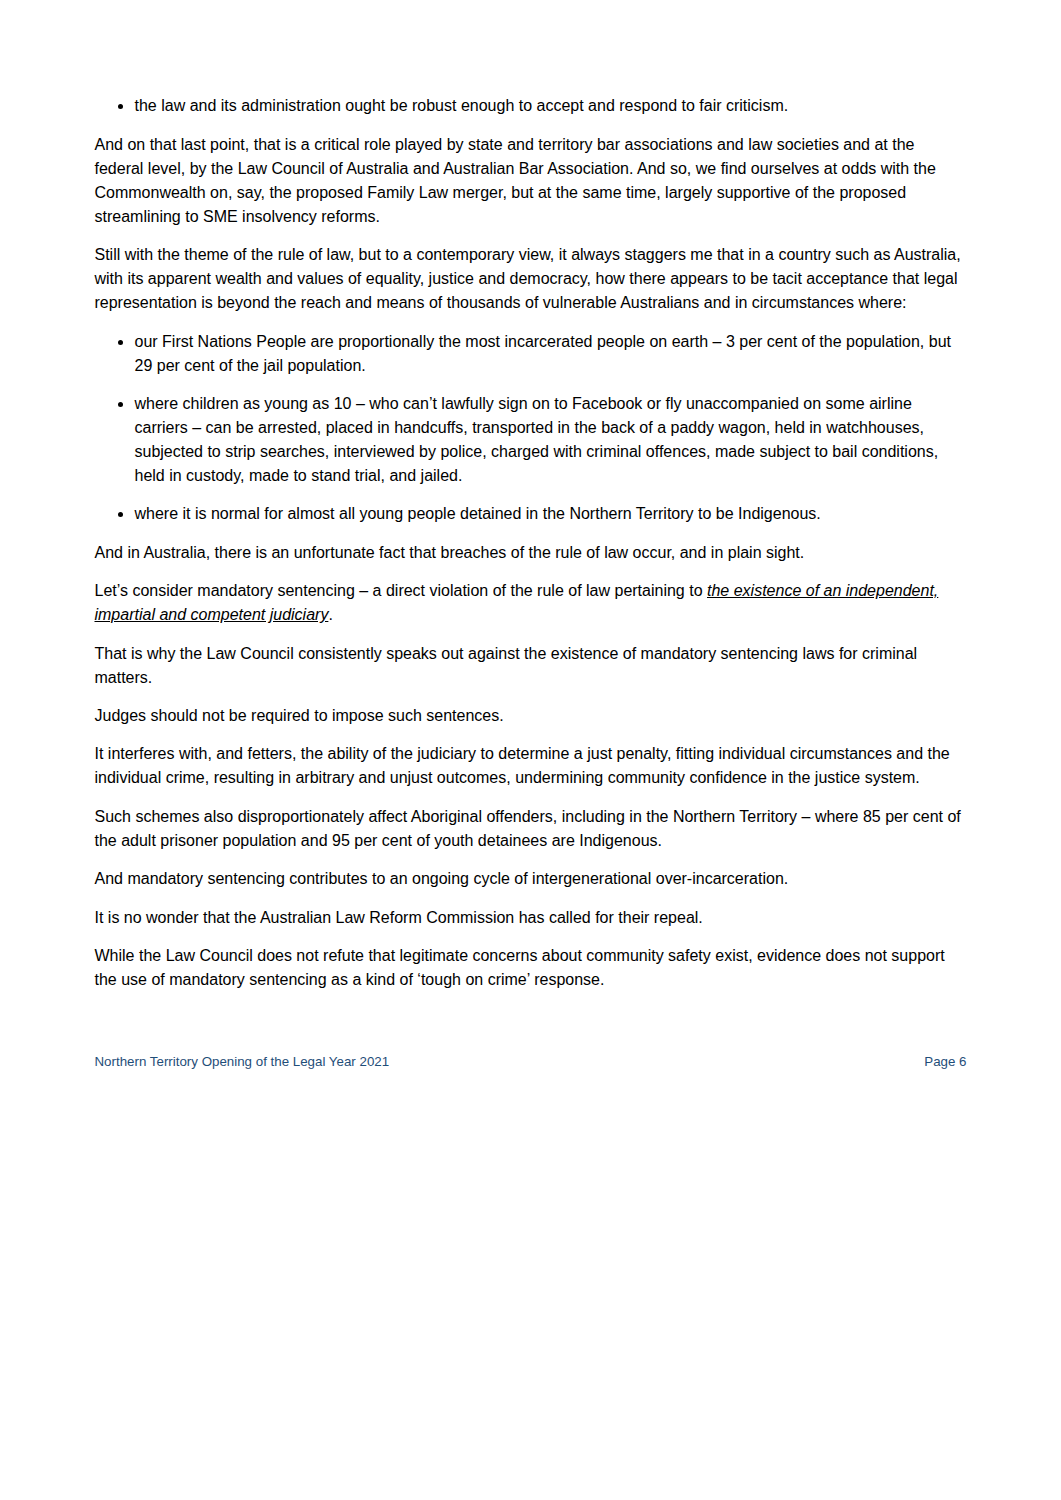the law and its administration ought be robust enough to accept and respond to fair criticism.
And on that last point, that is a critical role played by state and territory bar associations and law societies and at the federal level, by the Law Council of Australia and Australian Bar Association. And so, we find ourselves at odds with the Commonwealth on, say, the proposed Family Law merger, but at the same time, largely supportive of the proposed streamlining to SME insolvency reforms.
Still with the theme of the rule of law, but to a contemporary view, it always staggers me that in a country such as Australia, with its apparent wealth and values of equality, justice and democracy, how there appears to be tacit acceptance that legal representation is beyond the reach and means of thousands of vulnerable Australians and in circumstances where:
our First Nations People are proportionally the most incarcerated people on earth – 3 per cent of the population, but 29 per cent of the jail population.
where children as young as 10 – who can’t lawfully sign on to Facebook or fly unaccompanied on some airline carriers – can be arrested, placed in handcuffs, transported in the back of a paddy wagon, held in watchhouses, subjected to strip searches, interviewed by police, charged with criminal offences, made subject to bail conditions, held in custody, made to stand trial, and jailed.
where it is normal for almost all young people detained in the Northern Territory to be Indigenous.
And in Australia, there is an unfortunate fact that breaches of the rule of law occur, and in plain sight.
Let’s consider mandatory sentencing – a direct violation of the rule of law pertaining to the existence of an independent, impartial and competent judiciary.
That is why the Law Council consistently speaks out against the existence of mandatory sentencing laws for criminal matters.
Judges should not be required to impose such sentences.
It interferes with, and fetters, the ability of the judiciary to determine a just penalty, fitting individual circumstances and the individual crime, resulting in arbitrary and unjust outcomes, undermining community confidence in the justice system.
Such schemes also disproportionately affect Aboriginal offenders, including in the Northern Territory – where 85 per cent of the adult prisoner population and 95 per cent of youth detainees are Indigenous.
And mandatory sentencing contributes to an ongoing cycle of intergenerational over-incarceration.
It is no wonder that the Australian Law Reform Commission has called for their repeal.
While the Law Council does not refute that legitimate concerns about community safety exist, evidence does not support the use of mandatory sentencing as a kind of ‘tough on crime’ response.
Northern Territory Opening of the Legal Year 2021 Page 6